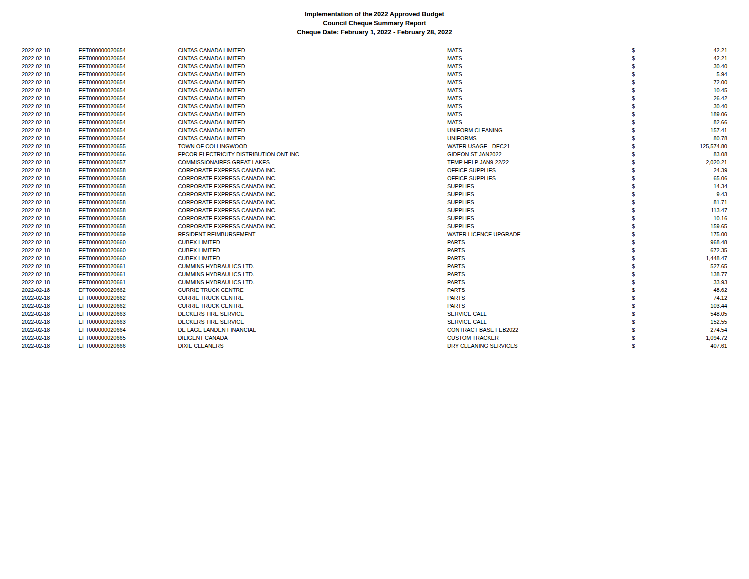Implementation of the 2022 Approved Budget
Council Cheque Summary Report
Cheque Date: February 1, 2022 - February 28, 2022
| 2022-02-18 | EFT000000020654 | CINTAS CANADA LIMITED | MATS | $ | 42.21 |
| 2022-02-18 | EFT000000020654 | CINTAS CANADA LIMITED | MATS | $ | 42.21 |
| 2022-02-18 | EFT000000020654 | CINTAS CANADA LIMITED | MATS | $ | 30.40 |
| 2022-02-18 | EFT000000020654 | CINTAS CANADA LIMITED | MATS | $ | 5.94 |
| 2022-02-18 | EFT000000020654 | CINTAS CANADA LIMITED | MATS | $ | 72.00 |
| 2022-02-18 | EFT000000020654 | CINTAS CANADA LIMITED | MATS | $ | 10.45 |
| 2022-02-18 | EFT000000020654 | CINTAS CANADA LIMITED | MATS | $ | 26.42 |
| 2022-02-18 | EFT000000020654 | CINTAS CANADA LIMITED | MATS | $ | 30.40 |
| 2022-02-18 | EFT000000020654 | CINTAS CANADA LIMITED | MATS | $ | 189.06 |
| 2022-02-18 | EFT000000020654 | CINTAS CANADA LIMITED | MATS | $ | 82.66 |
| 2022-02-18 | EFT000000020654 | CINTAS CANADA LIMITED | UNIFORM CLEANING | $ | 157.41 |
| 2022-02-18 | EFT000000020654 | CINTAS CANADA LIMITED | UNIFORMS | $ | 80.78 |
| 2022-02-18 | EFT000000020655 | TOWN OF COLLINGWOOD | WATER USAGE - DEC21 | $ | 125,574.80 |
| 2022-02-18 | EFT000000020656 | EPCOR ELECTRICITY DISTRIBUTION ONT INC | GIDEON ST JAN2022 | $ | 83.08 |
| 2022-02-18 | EFT000000020657 | COMMISSIONAIRES GREAT LAKES | TEMP HELP JAN9-22/22 | $ | 2,020.21 |
| 2022-02-18 | EFT000000020658 | CORPORATE EXPRESS CANADA INC. | OFFICE SUPPLIES | $ | 24.39 |
| 2022-02-18 | EFT000000020658 | CORPORATE EXPRESS CANADA INC. | OFFICE SUPPLIES | $ | 65.06 |
| 2022-02-18 | EFT000000020658 | CORPORATE EXPRESS CANADA INC. | SUPPLIES | $ | 14.34 |
| 2022-02-18 | EFT000000020658 | CORPORATE EXPRESS CANADA INC. | SUPPLIES | $ | 9.43 |
| 2022-02-18 | EFT000000020658 | CORPORATE EXPRESS CANADA INC. | SUPPLIES | $ | 81.71 |
| 2022-02-18 | EFT000000020658 | CORPORATE EXPRESS CANADA INC. | SUPPLIES | $ | 113.47 |
| 2022-02-18 | EFT000000020658 | CORPORATE EXPRESS CANADA INC. | SUPPLIES | $ | 10.16 |
| 2022-02-18 | EFT000000020658 | CORPORATE EXPRESS CANADA INC. | SUPPLIES | $ | 159.65 |
| 2022-02-18 | EFT000000020659 | RESIDENT REIMBURSEMENT | WATER LICENCE UPGRADE | $ | 175.00 |
| 2022-02-18 | EFT000000020660 | CUBEX LIMITED | PARTS | $ | 968.48 |
| 2022-02-18 | EFT000000020660 | CUBEX LIMITED | PARTS | $ | 672.35 |
| 2022-02-18 | EFT000000020660 | CUBEX LIMITED | PARTS | $ | 1,448.47 |
| 2022-02-18 | EFT000000020661 | CUMMINS HYDRAULICS LTD. | PARTS | $ | 527.65 |
| 2022-02-18 | EFT000000020661 | CUMMINS HYDRAULICS LTD. | PARTS | $ | 138.77 |
| 2022-02-18 | EFT000000020661 | CUMMINS HYDRAULICS LTD. | PARTS | $ | 33.93 |
| 2022-02-18 | EFT000000020662 | CURRIE TRUCK CENTRE | PARTS | $ | 48.62 |
| 2022-02-18 | EFT000000020662 | CURRIE TRUCK CENTRE | PARTS | $ | 74.12 |
| 2022-02-18 | EFT000000020662 | CURRIE TRUCK CENTRE | PARTS | $ | 103.44 |
| 2022-02-18 | EFT000000020663 | DECKERS TIRE SERVICE | SERVICE CALL | $ | 548.05 |
| 2022-02-18 | EFT000000020663 | DECKERS TIRE SERVICE | SERVICE CALL | $ | 152.55 |
| 2022-02-18 | EFT000000020664 | DE LAGE LANDEN FINANCIAL | CONTRACT BASE FEB2022 | $ | 274.54 |
| 2022-02-18 | EFT000000020665 | DILIGENT CANADA | CUSTOM TRACKER | $ | 1,094.72 |
| 2022-02-18 | EFT000000020666 | DIXIE CLEANERS | DRY CLEANING SERVICES | $ | 407.61 |